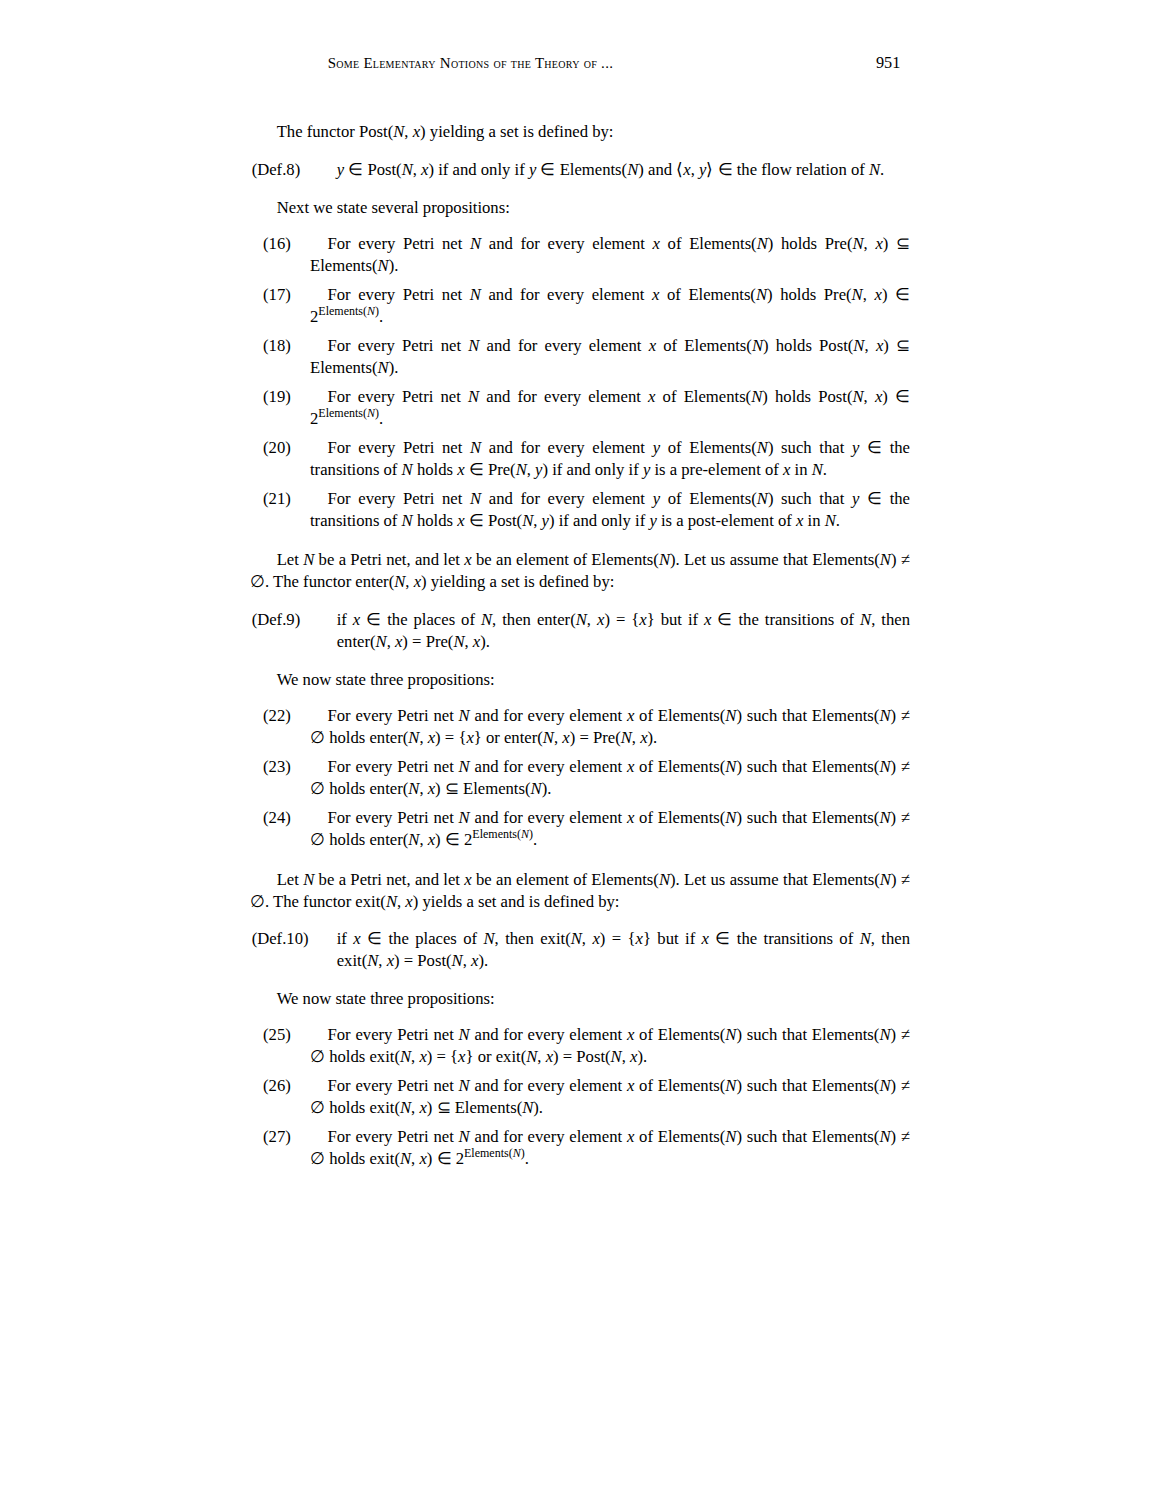Some Elementary Notions of the Theory of ... 951
The functor Post(N, x) yielding a set is defined by:
(Def.8)
y ∈ Post(N, x) if and only if y ∈ Elements(N) and ⟨x, y⟩ ∈ the flow relation of N.
Next we state several propositions:
(16) For every Petri net N and for every element x of Elements(N) holds Pre(N, x) ⊆ Elements(N).
(17) For every Petri net N and for every element x of Elements(N) holds Pre(N, x) ∈ 2Elements(N).
(18) For every Petri net N and for every element x of Elements(N) holds Post(N, x) ⊆ Elements(N).
(19) For every Petri net N and for every element x of Elements(N) holds Post(N, x) ∈ 2Elements(N).
(20) For every Petri net N and for every element y of Elements(N) such that y ∈ the transitions of N holds x ∈ Pre(N, y) if and only if y is a pre-element of x in N.
(21) For every Petri net N and for every element y of Elements(N) such that y ∈ the transitions of N holds x ∈ Post(N, y) if and only if y is a post-element of x in N.
Let N be a Petri net, and let x be an element of Elements(N). Let us assume that Elements(N) ≠ ∅. The functor enter(N, x) yielding a set is defined by:
(Def.9)
if x ∈ the places of N, then enter(N, x) = {x} but if x ∈ the transitions of N, then enter(N, x) = Pre(N, x).
We now state three propositions:
(22) For every Petri net N and for every element x of Elements(N) such that Elements(N) ≠ ∅ holds enter(N, x) = {x} or enter(N, x) = Pre(N, x).
(23) For every Petri net N and for every element x of Elements(N) such that Elements(N) ≠ ∅ holds enter(N, x) ⊆ Elements(N).
(24) For every Petri net N and for every element x of Elements(N) such that Elements(N) ≠ ∅ holds enter(N, x) ∈ 2Elements(N).
Let N be a Petri net, and let x be an element of Elements(N). Let us assume that Elements(N) ≠ ∅. The functor exit(N, x) yields a set and is defined by:
(Def.10)
if x ∈ the places of N, then exit(N, x) = {x} but if x ∈ the transitions of N, then exit(N, x) = Post(N, x).
We now state three propositions:
(25) For every Petri net N and for every element x of Elements(N) such that Elements(N) ≠ ∅ holds exit(N, x) = {x} or exit(N, x) = Post(N, x).
(26) For every Petri net N and for every element x of Elements(N) such that Elements(N) ≠ ∅ holds exit(N, x) ⊆ Elements(N).
(27) For every Petri net N and for every element x of Elements(N) such that Elements(N) ≠ ∅ holds exit(N, x) ∈ 2Elements(N).